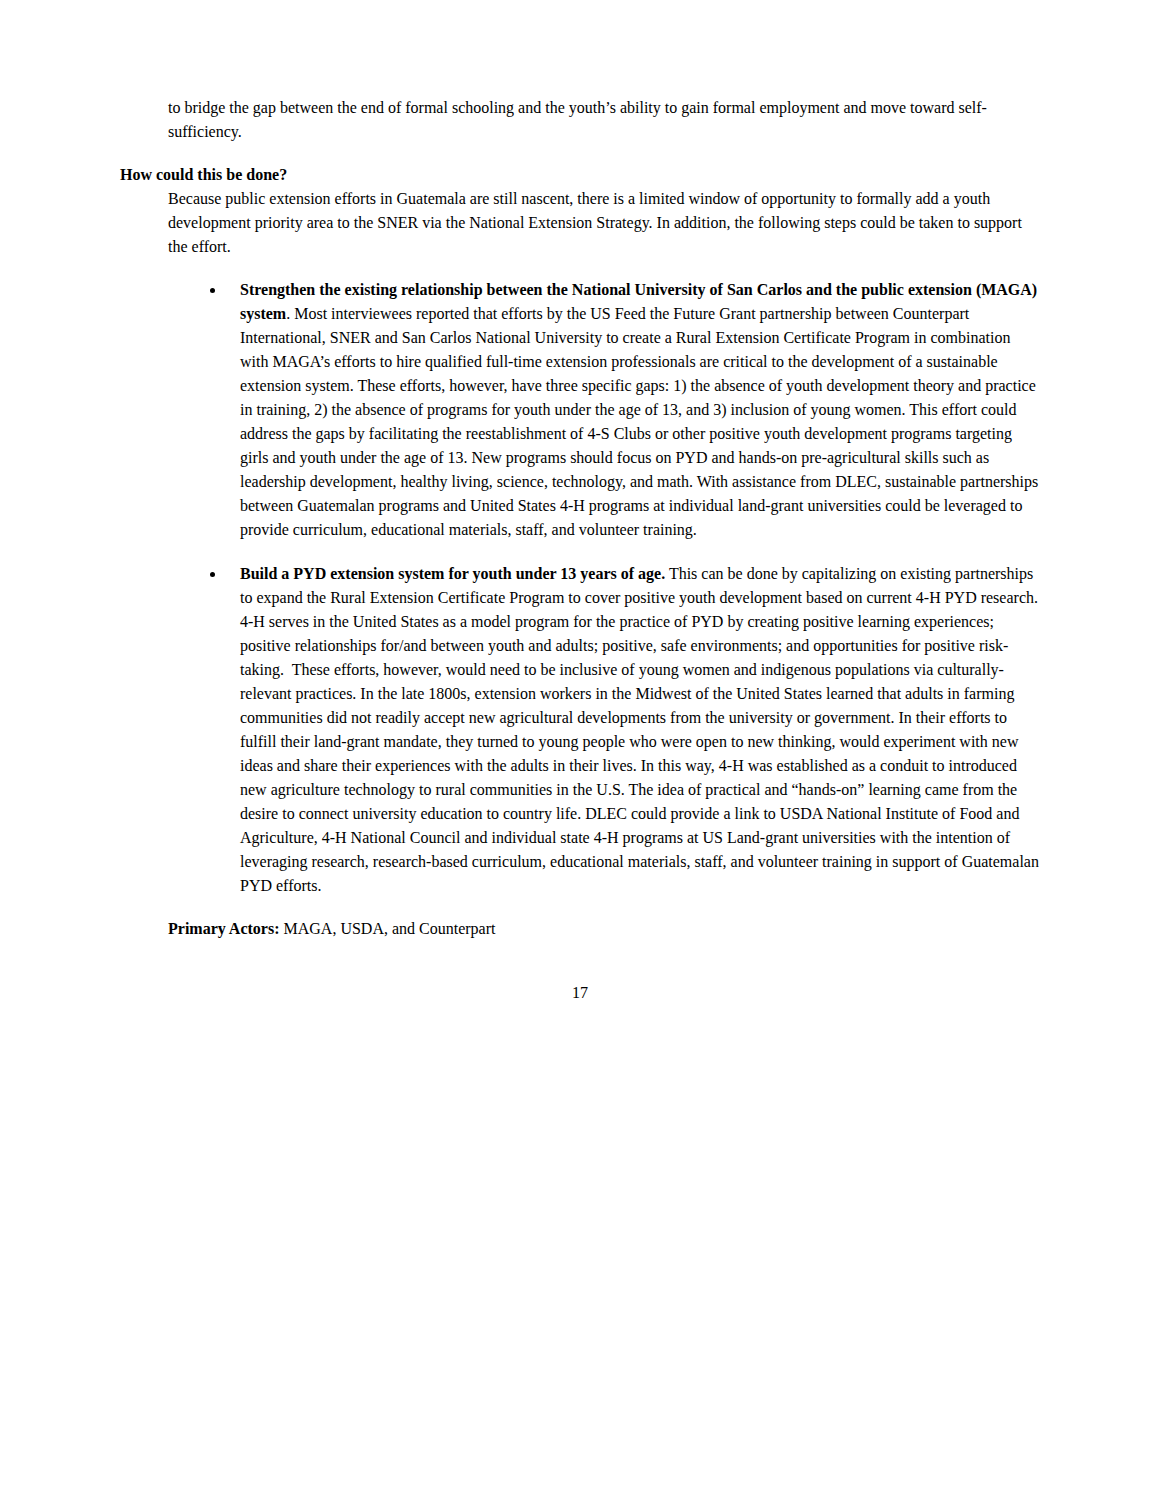to bridge the gap between the end of formal schooling and the youth’s ability to gain formal employment and move toward self-sufficiency.
How could this be done?
Because public extension efforts in Guatemala are still nascent, there is a limited window of opportunity to formally add a youth development priority area to the SNER via the National Extension Strategy. In addition, the following steps could be taken to support the effort.
Strengthen the existing relationship between the National University of San Carlos and the public extension (MAGA) system. Most interviewees reported that efforts by the US Feed the Future Grant partnership between Counterpart International, SNER and San Carlos National University to create a Rural Extension Certificate Program in combination with MAGA’s efforts to hire qualified full-time extension professionals are critical to the development of a sustainable extension system. These efforts, however, have three specific gaps: 1) the absence of youth development theory and practice in training, 2) the absence of programs for youth under the age of 13, and 3) inclusion of young women. This effort could address the gaps by facilitating the reestablishment of 4-S Clubs or other positive youth development programs targeting girls and youth under the age of 13. New programs should focus on PYD and hands-on pre-agricultural skills such as leadership development, healthy living, science, technology, and math. With assistance from DLEC, sustainable partnerships between Guatemalan programs and United States 4-H programs at individual land-grant universities could be leveraged to provide curriculum, educational materials, staff, and volunteer training.
Build a PYD extension system for youth under 13 years of age. This can be done by capitalizing on existing partnerships to expand the Rural Extension Certificate Program to cover positive youth development based on current 4-H PYD research. 4-H serves in the United States as a model program for the practice of PYD by creating positive learning experiences; positive relationships for/and between youth and adults; positive, safe environments; and opportunities for positive risk-taking. These efforts, however, would need to be inclusive of young women and indigenous populations via culturally-relevant practices. In the late 1800s, extension workers in the Midwest of the United States learned that adults in farming communities did not readily accept new agricultural developments from the university or government. In their efforts to fulfill their land-grant mandate, they turned to young people who were open to new thinking, would experiment with new ideas and share their experiences with the adults in their lives. In this way, 4-H was established as a conduit to introduced new agriculture technology to rural communities in the U.S. The idea of practical and “hands-on” learning came from the desire to connect university education to country life. DLEC could provide a link to USDA National Institute of Food and Agriculture, 4-H National Council and individual state 4-H programs at US Land-grant universities with the intention of leveraging research, research-based curriculum, educational materials, staff, and volunteer training in support of Guatemalan PYD efforts.
Primary Actors: MAGA, USDA, and Counterpart
17